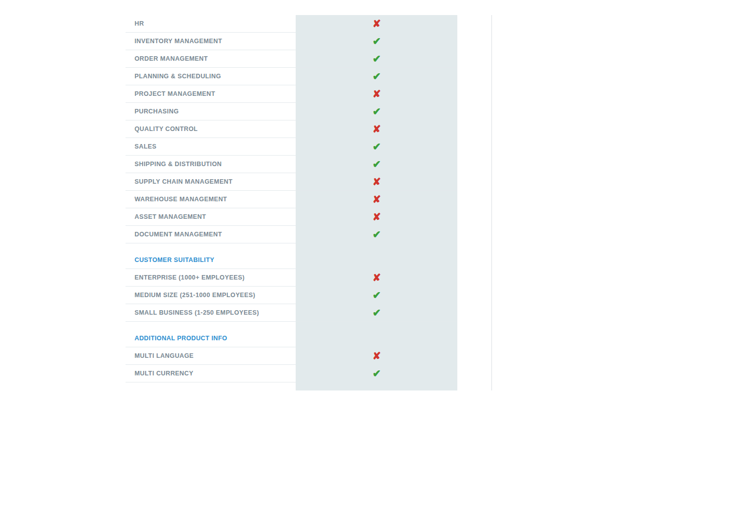| HR | ✘ |
| Inventory Management | ✔ |
| Order Management | ✔ |
| Planning & Scheduling | ✔ |
| Project Management | ✘ |
| Purchasing | ✔ |
| Quality Control | ✘ |
| Sales | ✔ |
| Shipping & Distribution | ✔ |
| Supply Chain Management | ✘ |
| Warehouse Management | ✘ |
| Asset Management | ✘ |
| Document Management | ✔ |
| Customer Suitability | |
| Enterprise (1000+ Employees) | ✘ |
| Medium Size (251-1000 Employees) | ✔ |
| Small Business (1-250 Employees) | ✔ |
| Additional Product Info | |
| Multi Language | ✘ |
| Multi Currency | ✔ |